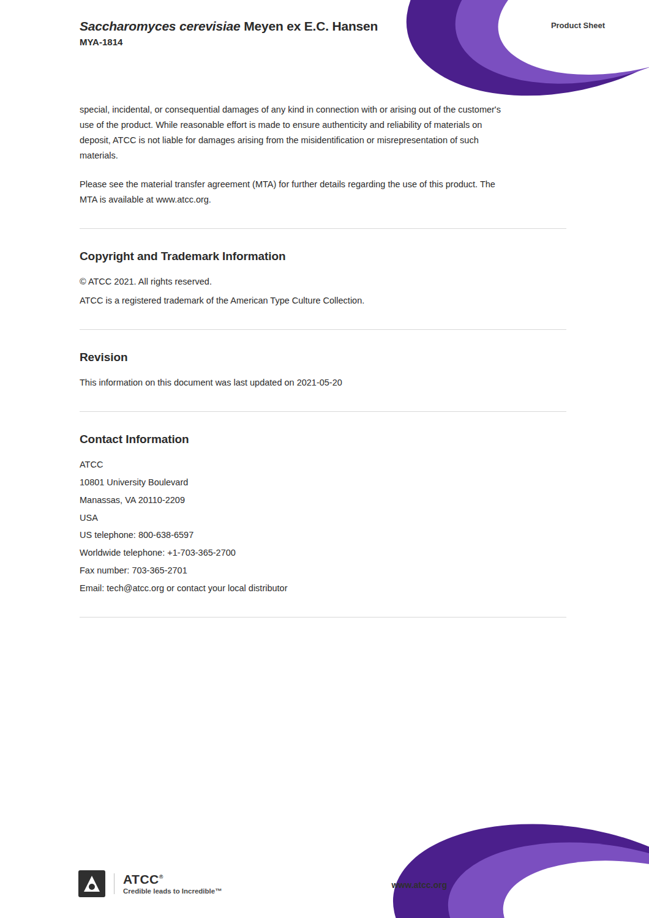Product Sheet
Saccharomyces cerevisiae Meyen ex E.C. Hansen
MYA-1814
special, incidental, or consequential damages of any kind in connection with or arising out of the customer's use of the product. While reasonable effort is made to ensure authenticity and reliability of materials on deposit, ATCC is not liable for damages arising from the misidentification or misrepresentation of such materials.
Please see the material transfer agreement (MTA) for further details regarding the use of this product. The MTA is available at www.atcc.org.
Copyright and Trademark Information
© ATCC 2021. All rights reserved.
ATCC is a registered trademark of the American Type Culture Collection.
Revision
This information on this document was last updated on 2021-05-20
Contact Information
ATCC
10801 University Boulevard
Manassas, VA 20110-2209
USA
US telephone: 800-638-6597
Worldwide telephone: +1-703-365-2700
Fax number: 703-365-2701
Email: tech@atcc.org or contact your local distributor
ATCC®
Credible leads to Incredible™
www.atcc.org
Page 5 of 5